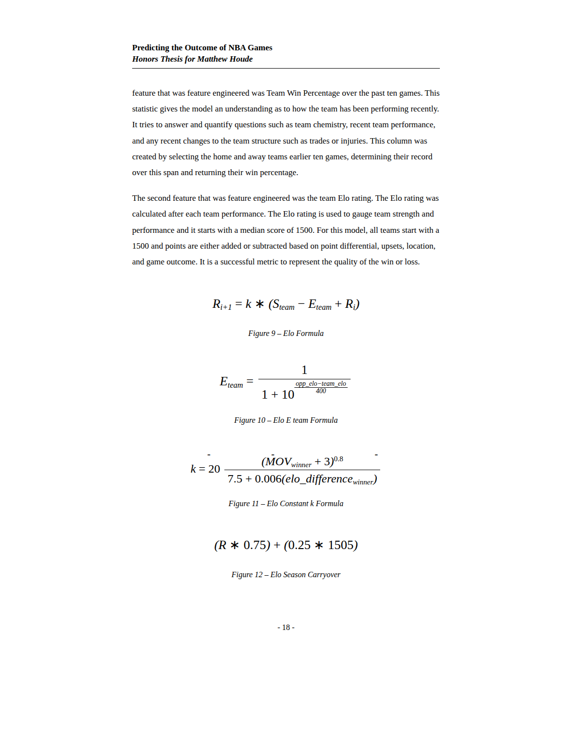Predicting the Outcome of NBA Games
Honors Thesis for Matthew Houde
feature that was feature engineered was Team Win Percentage over the past ten games. This statistic gives the model an understanding as to how the team has been performing recently. It tries to answer and quantify questions such as team chemistry, recent team performance, and any recent changes to the team structure such as trades or injuries. This column was created by selecting the home and away teams earlier ten games, determining their record over this span and returning their win percentage.
The second feature that was feature engineered was the team Elo rating. The Elo rating was calculated after each team performance. The Elo rating is used to gauge team strength and performance and it starts with a median score of 1500. For this model, all teams start with a 1500 and points are either added or subtracted based on point differential, upsets, location, and game outcome. It is a successful metric to represent the quality of the win or loss.
Ri+1 = k ∗ (Steam − Eteam + Ri)
Figure 9 – Elo Formula
Eteam = 1 1 + 10 opp_elo−team_elo 400
Figure 10 – Elo E team Formula
- - -
k = 20 (MOVwinner + 3)0.8 7.5 + 0.006(elo_differencewinner)
Figure 11 – Elo Constant k Formula
(R ∗ 0.75) + (0.25 ∗ 1505)
Figure 12 – Elo Season Carryover
- 18 -